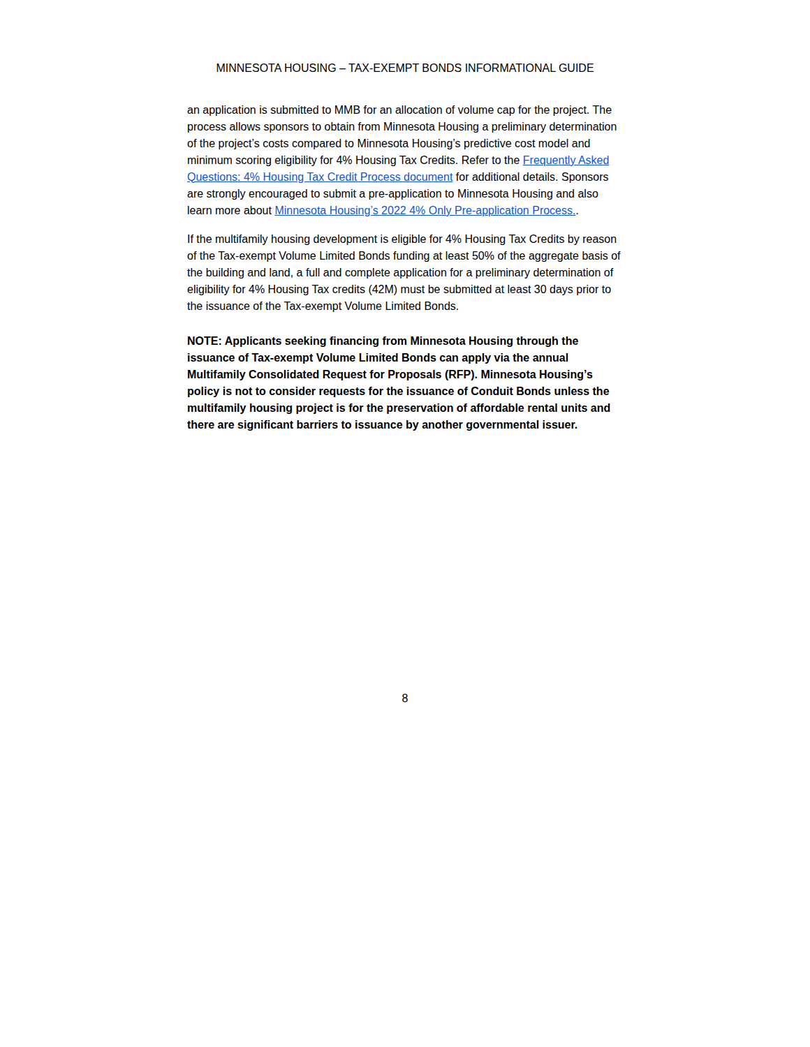MINNESOTA HOUSING – TAX-EXEMPT BONDS INFORMATIONAL GUIDE
an application is submitted to MMB for an allocation of volume cap for the project. The process allows sponsors to obtain from Minnesota Housing a preliminary determination of the project’s costs compared to Minnesota Housing’s predictive cost model and minimum scoring eligibility for 4% Housing Tax Credits. Refer to the Frequently Asked Questions: 4% Housing Tax Credit Process document for additional details. Sponsors are strongly encouraged to submit a pre-application to Minnesota Housing and also learn more about Minnesota Housing’s 2022 4% Only Pre-application Process..
If the multifamily housing development is eligible for 4% Housing Tax Credits by reason of the Tax-exempt Volume Limited Bonds funding at least 50% of the aggregate basis of the building and land, a full and complete application for a preliminary determination of eligibility for 4% Housing Tax credits (42M) must be submitted at least 30 days prior to the issuance of the Tax-exempt Volume Limited Bonds.
NOTE: Applicants seeking financing from Minnesota Housing through the issuance of Tax-exempt Volume Limited Bonds can apply via the annual Multifamily Consolidated Request for Proposals (RFP). Minnesota Housing’s policy is not to consider requests for the issuance of Conduit Bonds unless the multifamily housing project is for the preservation of affordable rental units and there are significant barriers to issuance by another governmental issuer.
8